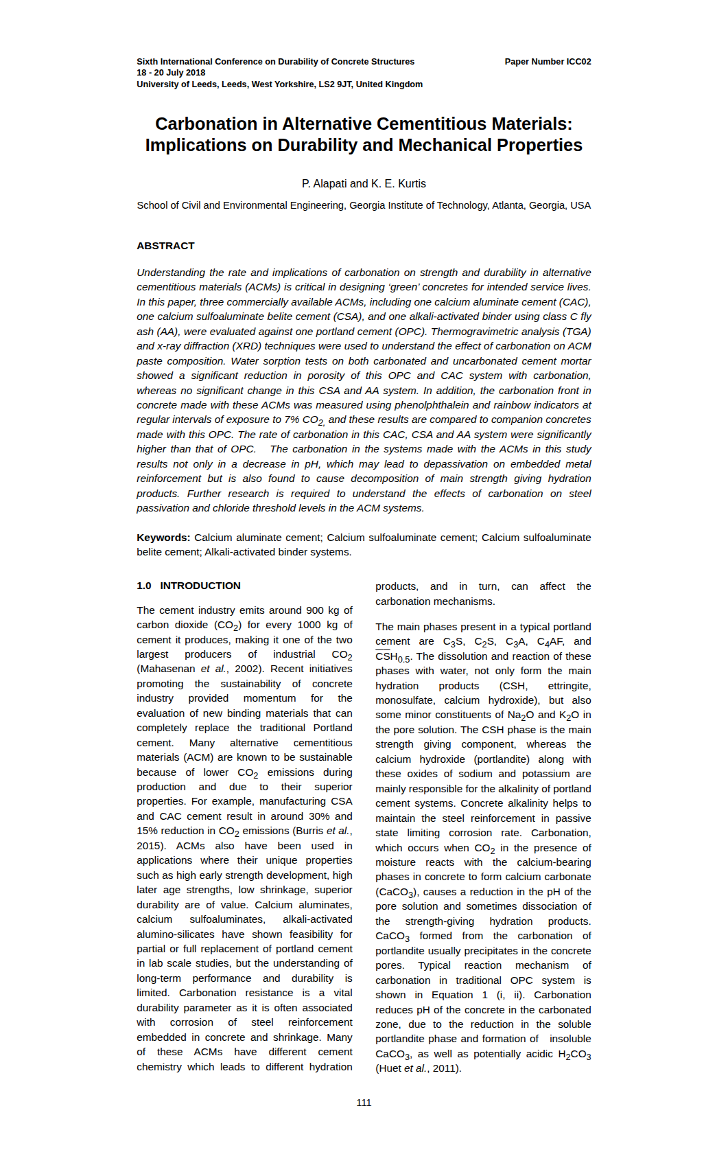Sixth International Conference on Durability of Concrete Structures
Paper Number ICC02
18 - 20 July 2018
University of Leeds, Leeds, West Yorkshire, LS2 9JT, United Kingdom
Carbonation in Alternative Cementitious Materials:
Implications on Durability and Mechanical Properties
P. Alapati and K. E. Kurtis
School of Civil and Environmental Engineering, Georgia Institute of Technology, Atlanta, Georgia, USA
ABSTRACT
Understanding the rate and implications of carbonation on strength and durability in alternative cementitious materials (ACMs) is critical in designing ‘green’ concretes for intended service lives. In this paper, three commercially available ACMs, including one calcium aluminate cement (CAC), one calcium sulfoaluminate belite cement (CSA), and one alkali-activated binder using class C fly ash (AA), were evaluated against one portland cement (OPC). Thermogravimetric analysis (TGA) and x-ray diffraction (XRD) techniques were used to understand the effect of carbonation on ACM paste composition. Water sorption tests on both carbonated and uncarbonated cement mortar showed a significant reduction in porosity of this OPC and CAC system with carbonation, whereas no significant change in this CSA and AA system. In addition, the carbonation front in concrete made with these ACMs was measured using phenolphthalein and rainbow indicators at regular intervals of exposure to 7% CO2, and these results are compared to companion concretes made with this OPC. The rate of carbonation in this CAC, CSA and AA system were significantly higher than that of OPC. The carbonation in the systems made with the ACMs in this study results not only in a decrease in pH, which may lead to depassivation on embedded metal reinforcement but is also found to cause decomposition of main strength giving hydration products. Further research is required to understand the effects of carbonation on steel passivation and chloride threshold levels in the ACM systems.
Keywords: Calcium aluminate cement; Calcium sulfoaluminate cement; Calcium sulfoaluminate belite cement; Alkali-activated binder systems.
1.0 INTRODUCTION
The cement industry emits around 900 kg of carbon dioxide (CO2) for every 1000 kg of cement it produces, making it one of the two largest producers of industrial CO2 (Mahasenan et al., 2002). Recent initiatives promoting the sustainability of concrete industry provided momentum for the evaluation of new binding materials that can completely replace the traditional Portland cement. Many alternative cementitious materials (ACM) are known to be sustainable because of lower CO2 emissions during production and due to their superior properties. For example, manufacturing CSA and CAC cement result in around 30% and 15% reduction in CO2 emissions (Burris et al., 2015). ACMs also have been used in applications where their unique properties such as high early strength development, high later age strengths, low shrinkage, superior durability are of value. Calcium aluminates, calcium sulfoaluminates, alkali-activated alumino-silicates have shown feasibility for partial or full replacement of portland cement in lab scale studies, but the understanding of long-term performance and durability is limited. Carbonation resistance is a vital durability parameter as it is often associated with corrosion of steel reinforcement embedded in concrete and shrinkage. Many of these ACMs have different cement chemistry which leads to different hydration products, and in turn, can affect the carbonation mechanisms.
The main phases present in a typical portland cement are C3S, C2S, C3A, C4AF, and CSH0.5. The dissolution and reaction of these phases with water, not only form the main hydration products (CSH, ettringite, monosulfate, calcium hydroxide), but also some minor constituents of Na2O and K2O in the pore solution. The CSH phase is the main strength giving component, whereas the calcium hydroxide (portlandite) along with these oxides of sodium and potassium are mainly responsible for the alkalinity of portland cement systems. Concrete alkalinity helps to maintain the steel reinforcement in passive state limiting corrosion rate. Carbonation, which occurs when CO2 in the presence of moisture reacts with the calcium-bearing phases in concrete to form calcium carbonate (CaCO3), causes a reduction in the pH of the pore solution and sometimes dissociation of the strength-giving hydration products. CaCO3 formed from the carbonation of portlandite usually precipitates in the concrete pores. Typical reaction mechanism of carbonation in traditional OPC system is shown in Equation 1 (i, ii). Carbonation reduces pH of the concrete in the carbonated zone, due to the reduction in the soluble portlandite phase and formation of insoluble CaCO3, as well as potentially acidic H2CO3 (Huet et al., 2011).
111